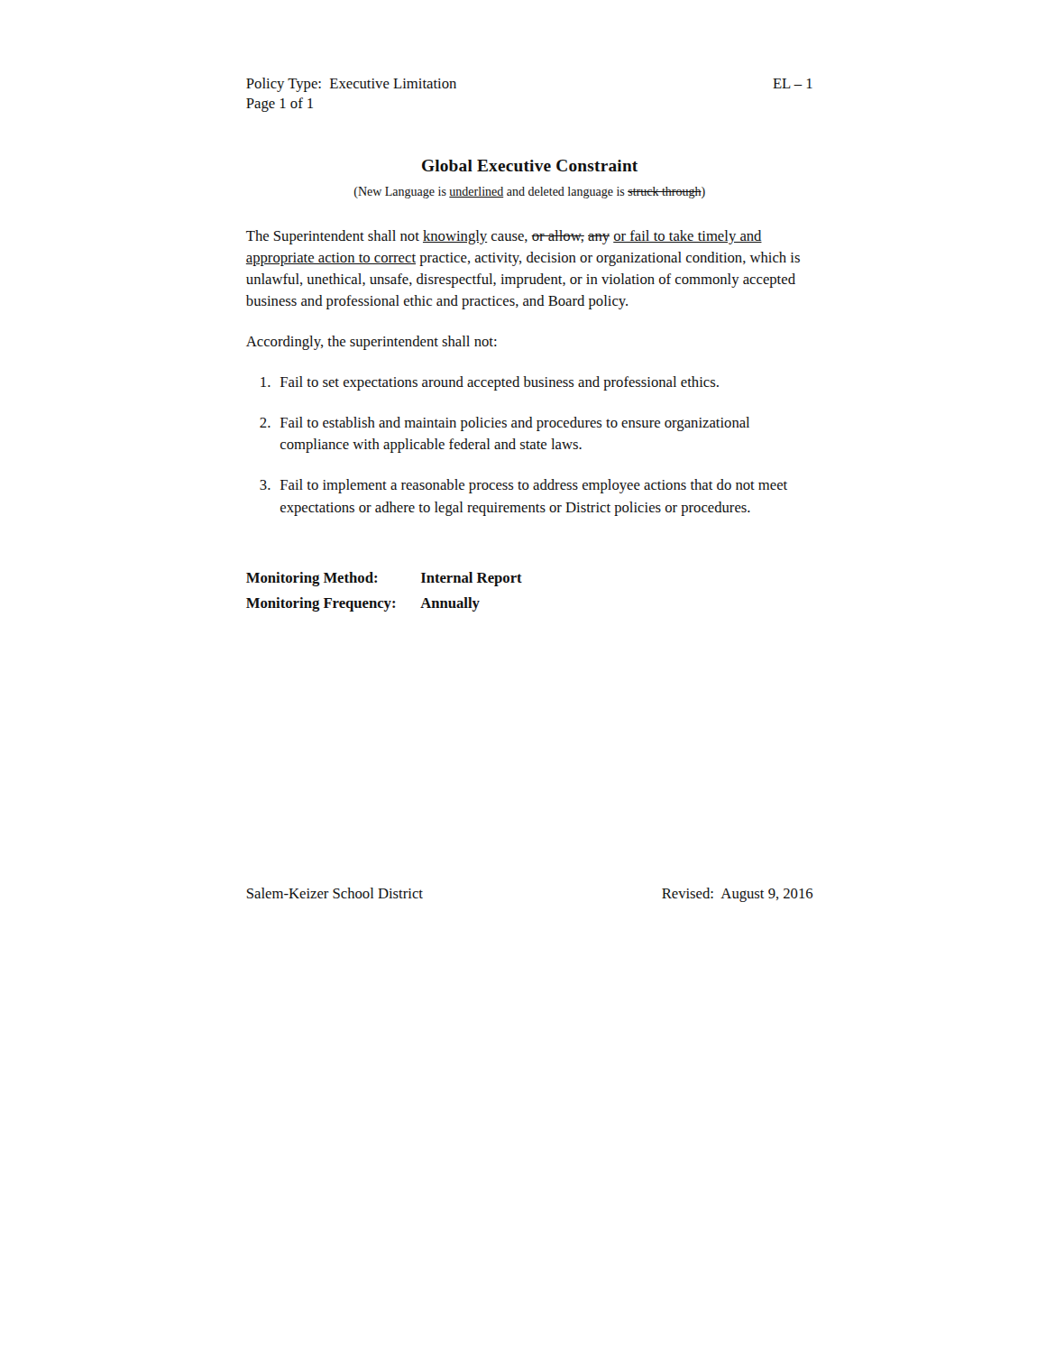Policy Type: Executive Limitation
Page 1 of 1
EL – 1
Global Executive Constraint
(New Language is underlined and deleted language is struck through)
The Superintendent shall not knowingly cause, or allow, any or fail to take timely and appropriate action to correct practice, activity, decision or organizational condition, which is unlawful, unethical, unsafe, disrespectful, imprudent, or in violation of commonly accepted business and professional ethic and practices, and Board policy.
Accordingly, the superintendent shall not:
Fail to set expectations around accepted business and professional ethics.
Fail to establish and maintain policies and procedures to ensure organizational compliance with applicable federal and state laws.
Fail to implement a reasonable process to address employee actions that do not meet expectations or adhere to legal requirements or District policies or procedures.
| Monitoring Method: | Internal Report |
| Monitoring Frequency: | Annually |
Salem-Keizer School District Revised: August 9, 2016